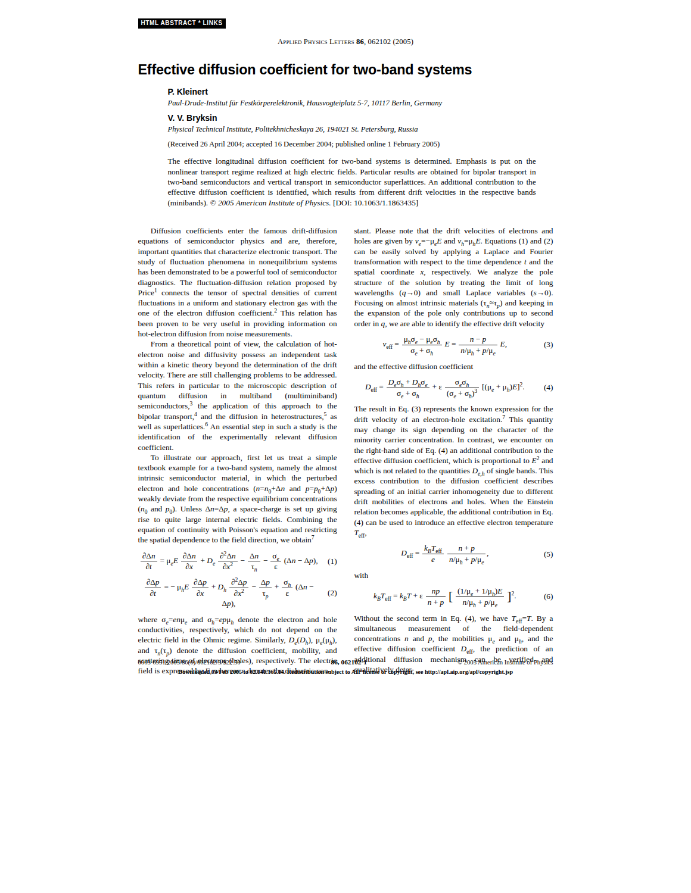HTML ABSTRACT * LINKS
Applied Physics Letters 86, 062102 (2005)
Effective diffusion coefficient for two-band systems
P. Kleinert
Paul-Drude-Institut für Festkörperelektronik, Hausvogteiplatz 5-7, 10117 Berlin, Germany
V. V. Bryksin
Physical Technical Institute, Politekhnicheskaya 26, 194021 St. Petersburg, Russia
(Received 26 April 2004; accepted 16 December 2004; published online 1 February 2005)
The effective longitudinal diffusion coefficient for two-band systems is determined. Emphasis is put on the nonlinear transport regime realized at high electric fields. Particular results are obtained for bipolar transport in two-band semiconductors and vertical transport in semiconductor superlattices. An additional contribution to the effective diffusion coefficient is identified, which results from different drift velocities in the respective bands (minibands). © 2005 American Institute of Physics. [DOI: 10.1063/1.1863435]
Diffusion coefficients enter the famous drift-diffusion equations of semiconductor physics and are, therefore, important quantities that characterize electronic transport. The study of fluctuation phenomena in nonequilibrium systems has been demonstrated to be a powerful tool of semiconductor diagnostics. The fluctuation-diffusion relation proposed by Price1 connects the tensor of spectral densities of current fluctuations in a uniform and stationary electron gas with the one of the electron diffusion coefficient.2 This relation has been proven to be very useful in providing information on hot-electron diffusion from noise measurements.
From a theoretical point of view, the calculation of hot-electron noise and diffusivity possess an independent task within a kinetic theory beyond the determination of the drift velocity. There are still challenging problems to be addressed. This refers in particular to the microscopic description of quantum diffusion in multiband (multiminiband) semiconductors,3 the application of this approach to the bipolar transport,4 and the diffusion in heterostructures,5 as well as superlattices.6 An essential step in such a study is the identification of the experimentally relevant diffusion coefficient.
To illustrate our approach, first let us treat a simple textbook example for a two-band system, namely the almost intrinsic semiconductor material, in which the perturbed electron and hole concentrations (n=n0+Δn and p=p0+Δp) weakly deviate from the respective equilibrium concentrations (n0 and p0). Unless Δn=Δp, a space-charge is set up giving rise to quite large internal electric fields. Combining the equation of continuity with Poisson's equation and restricting the spatial dependence to the field direction, we obtain7
∂Δn∂t = μeE ∂Δn∂x + De ∂2Δn∂x2 − Δn τn − σe ε (Δn − Δp), (1)
∂Δp∂t = − μhE ∂Δp∂x + Dh ∂2Δp∂x2 − Δp τp + σh ε (Δn − Δp), (2)
where σe=enμe and σh=epμh denote the electron and hole conductivities, respectively, which do not depend on the electric field in the Ohmic regime. Similarly, De(Dh), μe(μh), and τn(τp) denote the diffusion coefficient, mobility, and scattering time of electrons (holes), respectively. The electric field is expressed by E, whereas ε denotes the dielectric con-
stant. Please note that the drift velocities of electrons and holes are given by ve=−μeE and vh=μhE. Equations (1) and (2) can be easily solved by applying a Laplace and Fourier transformation with respect to the time dependence t and the spatial coordinate x, respectively. We analyze the pole structure of the solution by treating the limit of long wavelengths (q→0) and small Laplace variables (s→0). Focusing on almost intrinsic materials (τn≈τp) and keeping in the expansion of the pole only contributions up to second order in q, we are able to identify the effective drift velocity
veff = μhσe − μeσh σe + σh E = n − p n/μh + p/μe E, (3)
and the effective diffusion coefficient
Deff = Deσh + Dhσe σe + σh + ε σeσh(σe + σh)3 [(μe + μh)E]2. (4)
The result in Eq. (3) represents the known expression for the drift velocity of an electron-hole excitation.7 This quantity may change its sign depending on the character of the minority carrier concentration. In contrast, we encounter on the right-hand side of Eq. (4) an additional contribution to the effective diffusion coefficient, which is proportional to E2 and which is not related to the quantities De,h of single bands. This excess contribution to the diffusion coefficient describes spreading of an initial carrier inhomogeneity due to different drift mobilities of electrons and holes. When the Einstein relation becomes applicable, the additional contribution in Eq. (4) can be used to introduce an effective electron temperature Teff,
Deff = kBTeff e n + p n/μh + p/μe, (5)
with
kBTeff = kBT + ε np n + p [ (1/μe + 1/μh)E n/μh + p/μe ]2. (6)
Without the second term in Eq. (4), we have Teff=T. By a simultaneous measurement of the field-dependent concentrations n and p, the mobilities μe and μh, and the effective diffusion coefficient Deff, the prediction of an additional diffusion mechanism can be verified and qualitatively deter-
0003-6951/2005/86(6)/062102/3/$22.50
86, 062102-1
© 2005 American Institute of Physics
Downloaded 03 Feb 2005 to 62.141.165.14. Redistribution subject to AIP license or copyright, see http://apl.aip.org/apl/copyright.jsp